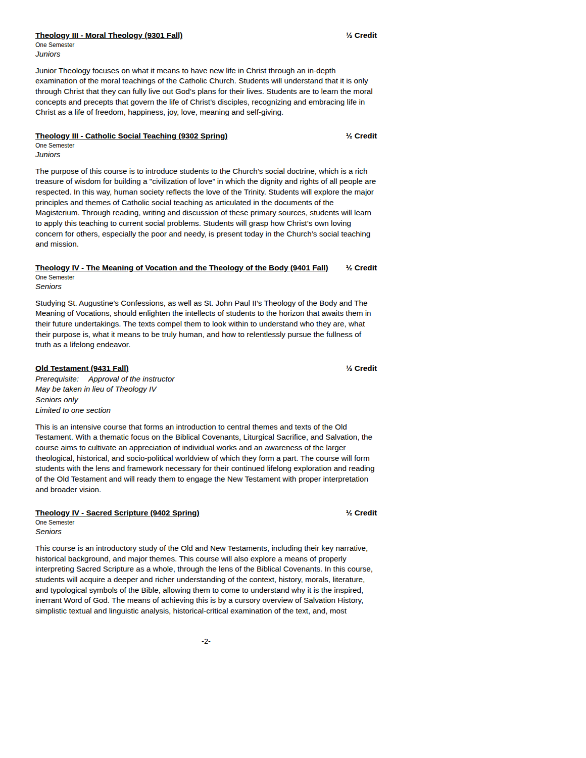Theology III - Moral Theology (9301 Fall) ½ Credit
One Semester
Juniors
Junior Theology focuses on what it means to have new life in Christ through an in-depth examination of the moral teachings of the Catholic Church. Students will understand that it is only through Christ that they can fully live out God’s plans for their lives. Students are to learn the moral concepts and precepts that govern the life of Christ’s disciples, recognizing and embracing life in Christ as a life of freedom, happiness, joy, love, meaning and self-giving.
Theology III - Catholic Social Teaching (9302 Spring) ½ Credit
One Semester
Juniors
The purpose of this course is to introduce students to the Church’s social doctrine, which is a rich treasure of wisdom for building a "civilization of love” in which the dignity and rights of all people are respected. In this way, human society reflects the love of the Trinity. Students will explore the major principles and themes of Catholic social teaching as articulated in the documents of the Magisterium. Through reading, writing and discussion of these primary sources, students will learn to apply this teaching to current social problems. Students will grasp how Christ’s own loving concern for others, especially the poor and needy, is present today in the Church’s social teaching and mission.
Theology IV - The Meaning of Vocation and the Theology of the Body (9401 Fall) ½ Credit
One Semester
Seniors
Studying St. Augustine’s Confessions, as well as St. John Paul II’s Theology of the Body and The Meaning of Vocations, should enlighten the intellects of students to the horizon that awaits them in their future undertakings. The texts compel them to look within to understand who they are, what their purpose is, what it means to be truly human, and how to relentlessly pursue the fullness of truth as a lifelong endeavor.
Old Testament (9431 Fall) ½ Credit
Prerequisite: Approval of the instructor
May be taken in lieu of Theology IV
Seniors only
Limited to one section
This is an intensive course that forms an introduction to central themes and texts of the Old Testament. With a thematic focus on the Biblical Covenants, Liturgical Sacrifice, and Salvation, the course aims to cultivate an appreciation of individual works and an awareness of the larger theological, historical, and socio-political worldview of which they form a part. The course will form students with the lens and framework necessary for their continued lifelong exploration and reading of the Old Testament and will ready them to engage the New Testament with proper interpretation and broader vision.
Theology IV - Sacred Scripture (9402 Spring) ½ Credit
One Semester
Seniors
This course is an introductory study of the Old and New Testaments, including their key narrative, historical background, and major themes. This course will also explore a means of properly interpreting Sacred Scripture as a whole, through the lens of the Biblical Covenants. In this course, students will acquire a deeper and richer understanding of the context, history, morals, literature, and typological symbols of the Bible, allowing them to come to understand why it is the inspired, inerrant Word of God. The means of achieving this is by a cursory overview of Salvation History, simplistic textual and linguistic analysis, historical-critical examination of the text, and, most
-2-